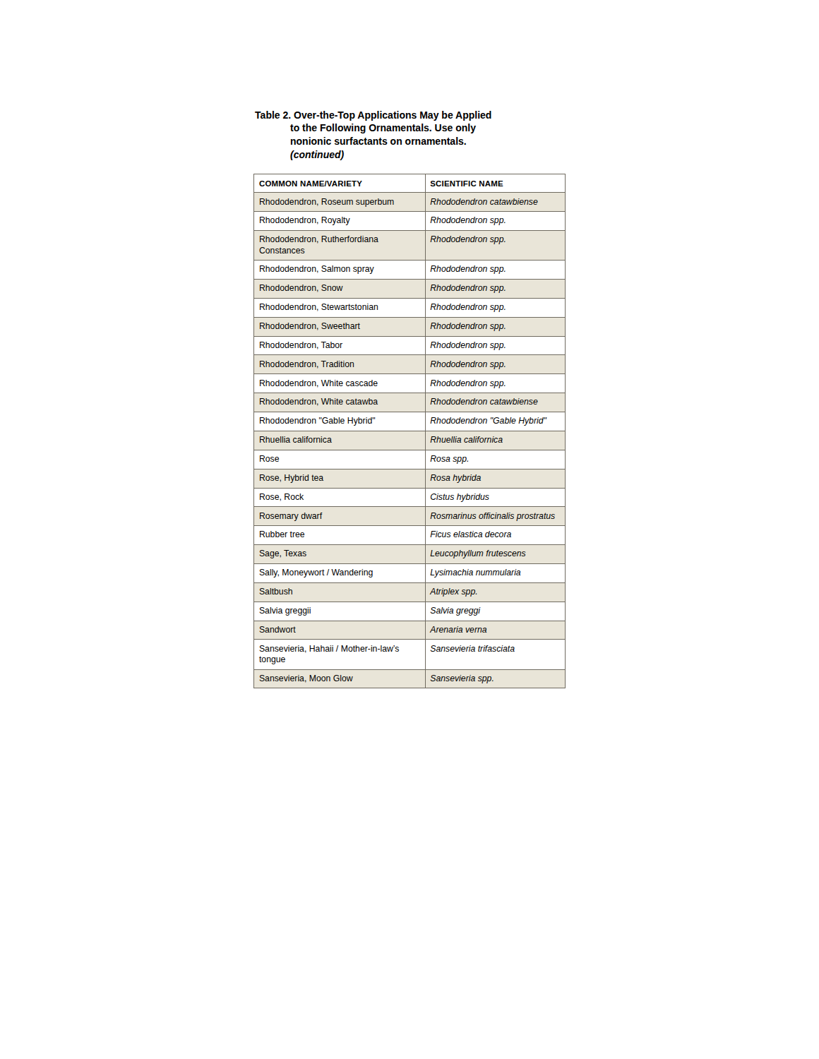Table 2. Over-the-Top Applications May be Applied to the Following Ornamentals. Use only nonionic surfactants on ornamentals. (continued)
| COMMON NAME/VARIETY | SCIENTIFIC NAME |
| --- | --- |
| Rhododendron, Roseum superbum | Rhododendron catawbiense |
| Rhododendron, Royalty | Rhododendron spp. |
| Rhododendron, Rutherfordiana Constances | Rhododendron spp. |
| Rhododendron, Salmon spray | Rhododendron spp. |
| Rhododendron, Snow | Rhododendron spp. |
| Rhododendron, Stewartstonian | Rhododendron spp. |
| Rhododendron, Sweethart | Rhododendron spp. |
| Rhododendron, Tabor | Rhododendron spp. |
| Rhododendron, Tradition | Rhododendron spp. |
| Rhododendron, White cascade | Rhododendron spp. |
| Rhododendron, White catawba | Rhododendron catawbiense |
| Rhododendron "Gable Hybrid" | Rhododendron "Gable Hybrid" |
| Rhuellia californica | Rhuellia californica |
| Rose | Rosa spp. |
| Rose, Hybrid tea | Rosa hybrida |
| Rose, Rock | Cistus hybridus |
| Rosemary dwarf | Rosmarinus officinalis prostratus |
| Rubber tree | Ficus elastica decora |
| Sage, Texas | Leucophyllum frutescens |
| Sally, Moneywort / Wandering | Lysimachia nummularia |
| Saltbush | Atriplex spp. |
| Salvia greggii | Salvia greggi |
| Sandwort | Arenaria verna |
| Sansevieria, Hahaii / Mother-in-law’s tongue | Sansevieria trifasciata |
| Sansevieria, Moon Glow | Sansevieria spp. |